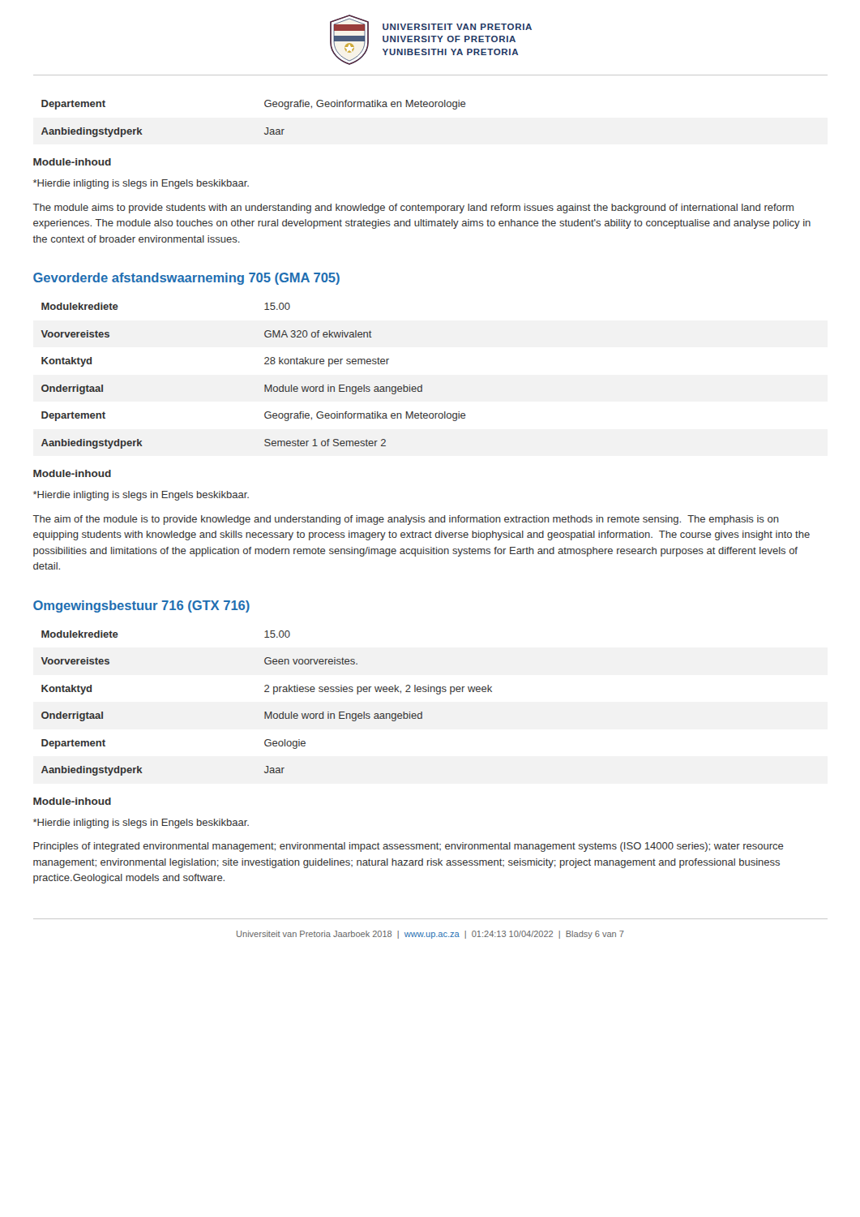UNIVERSITEIT VAN PRETORIA UNIVERSITY OF PRETORIA YUNIBESITHI YA PRETORIA
| Departement | Geografie, Geoinformatika en Meteorologie |
| Aanbiedingstydperk | Jaar |
Module-inhoud
*Hierdie inligting is slegs in Engels beskikbaar.
The module aims to provide students with an understanding and knowledge of contemporary land reform issues against the background of international land reform experiences. The module also touches on other rural development strategies and ultimately aims to enhance the student's ability to conceptualise and analyse policy in the context of broader environmental issues.
Gevorderde afstandswaarneming 705 (GMA 705)
| Modulekrediete | 15.00 |
| Voorvereistes | GMA 320 of ekwivalent |
| Kontaktyd | 28 kontakure per semester |
| Onderrigtaal | Module word in Engels aangebied |
| Departement | Geografie, Geoinformatika en Meteorologie |
| Aanbiedingstydperk | Semester 1 of Semester 2 |
Module-inhoud
*Hierdie inligting is slegs in Engels beskikbaar.
The aim of the module is to provide knowledge and understanding of image analysis and information extraction methods in remote sensing. The emphasis is on equipping students with knowledge and skills necessary to process imagery to extract diverse biophysical and geospatial information. The course gives insight into the possibilities and limitations of the application of modern remote sensing/image acquisition systems for Earth and atmosphere research purposes at different levels of detail.
Omgewingsbestuur 716 (GTX 716)
| Modulekrediete | 15.00 |
| Voorvereistes | Geen voorvereistes. |
| Kontaktyd | 2 praktiese sessies per week, 2 lesings per week |
| Onderrigtaal | Module word in Engels aangebied |
| Departement | Geologie |
| Aanbiedingstydperk | Jaar |
Module-inhoud
*Hierdie inligting is slegs in Engels beskikbaar.
Principles of integrated environmental management; environmental impact assessment; environmental management systems (ISO 14000 series); water resource management; environmental legislation; site investigation guidelines; natural hazard risk assessment; seismicity; project management and professional business practice.Geological models and software.
Universiteit van Pretoria Jaarboek 2018 | www.up.ac.za | 01:24:13 10/04/2022 | Bladsy 6 van 7